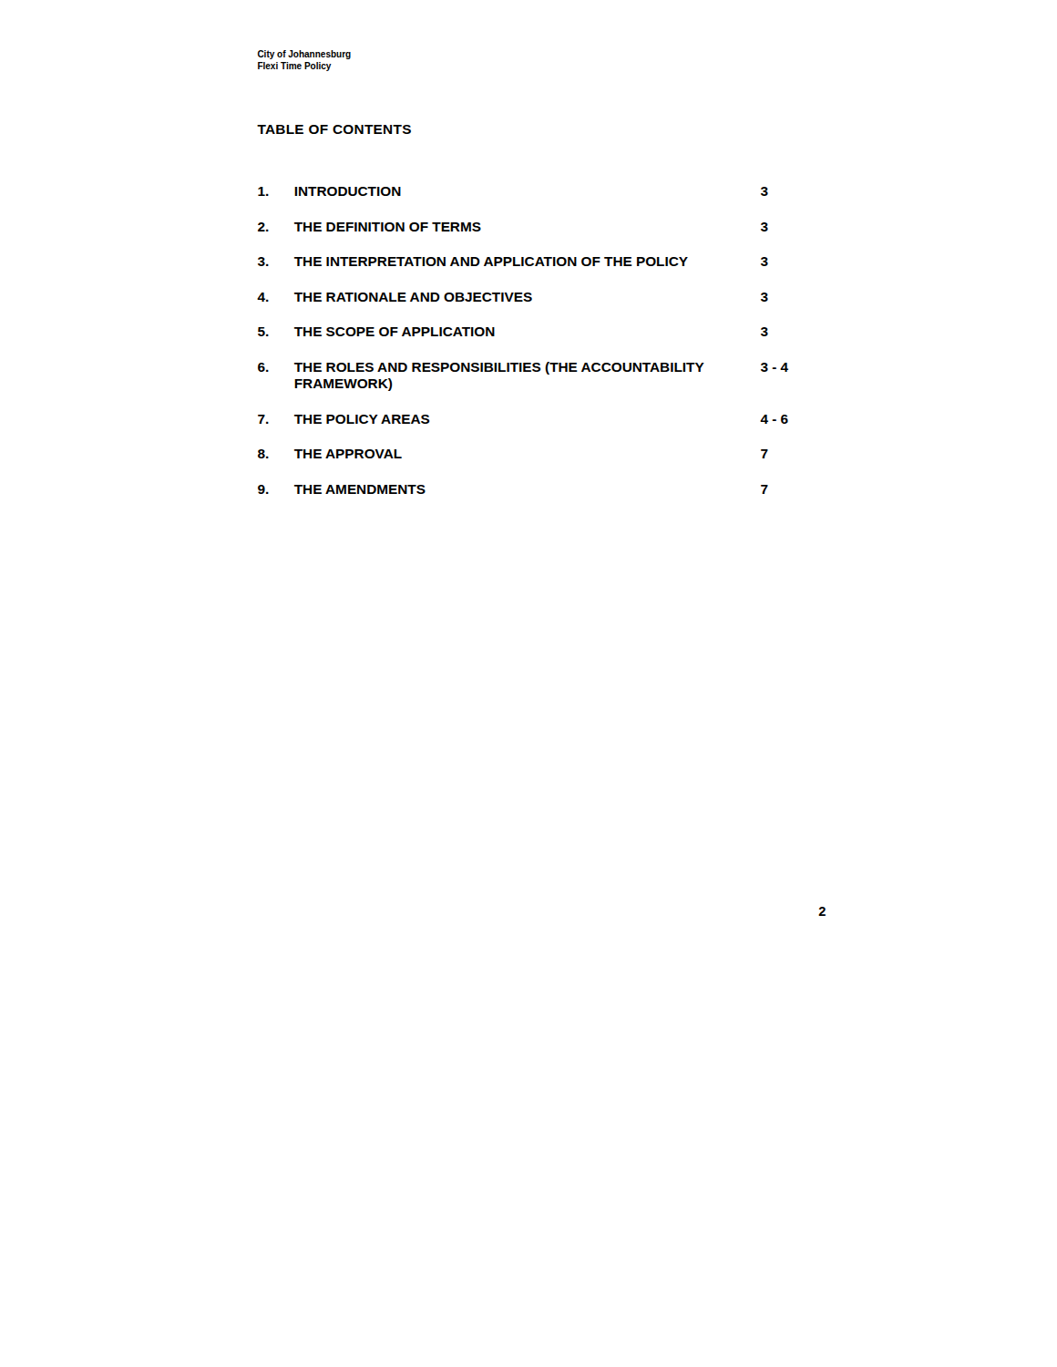City of Johannesburg
Flexi Time Policy
TABLE OF CONTENTS
| 1. | INTRODUCTION | 3 |
| 2. | THE DEFINITION OF TERMS | 3 |
| 3. | THE INTERPRETATION AND APPLICATION OF THE POLICY | 3 |
| 4. | THE RATIONALE AND OBJECTIVES | 3 |
| 5. | THE SCOPE OF APPLICATION | 3 |
| 6. | THE ROLES AND RESPONSIBILITIES (THE ACCOUNTABILITY FRAMEWORK) | 3 - 4 |
| 7. | THE POLICY AREAS | 4 - 6 |
| 8. | THE APPROVAL | 7 |
| 9. | THE AMENDMENTS | 7 |
2